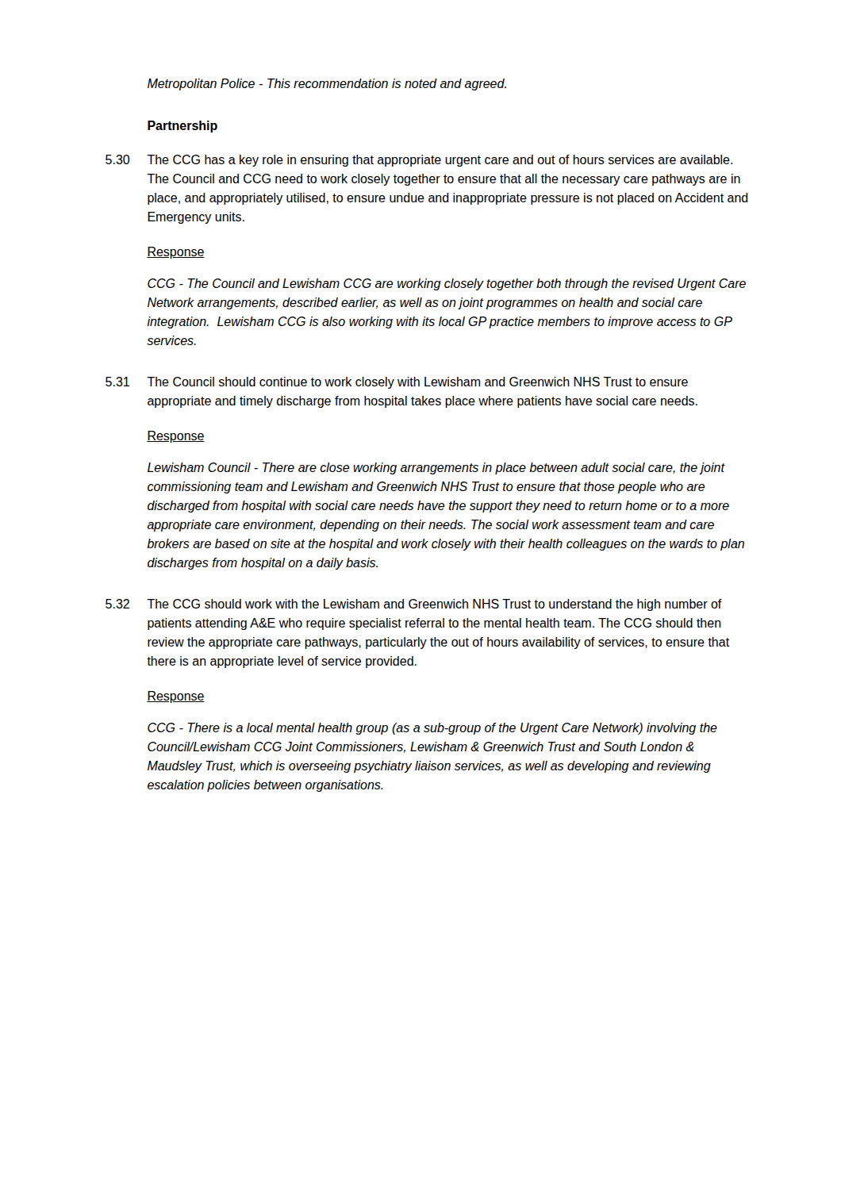Metropolitan Police - This recommendation is noted and agreed.
Partnership
5.30
The CCG has a key role in ensuring that appropriate urgent care and out of hours services are available. The Council and CCG need to work closely together to ensure that all the necessary care pathways are in place, and appropriately utilised, to ensure undue and inappropriate pressure is not placed on Accident and Emergency units.
Response
CCG - The Council and Lewisham CCG are working closely together both through the revised Urgent Care Network arrangements, described earlier, as well as on joint programmes on health and social care integration. Lewisham CCG is also working with its local GP practice members to improve access to GP services.
5.31
The Council should continue to work closely with Lewisham and Greenwich NHS Trust to ensure appropriate and timely discharge from hospital takes place where patients have social care needs.
Response
Lewisham Council - There are close working arrangements in place between adult social care, the joint commissioning team and Lewisham and Greenwich NHS Trust to ensure that those people who are discharged from hospital with social care needs have the support they need to return home or to a more appropriate care environment, depending on their needs. The social work assessment team and care brokers are based on site at the hospital and work closely with their health colleagues on the wards to plan discharges from hospital on a daily basis.
5.32
The CCG should work with the Lewisham and Greenwich NHS Trust to understand the high number of patients attending A&E who require specialist referral to the mental health team. The CCG should then review the appropriate care pathways, particularly the out of hours availability of services, to ensure that there is an appropriate level of service provided.
Response
CCG - There is a local mental health group (as a sub-group of the Urgent Care Network) involving the Council/Lewisham CCG Joint Commissioners, Lewisham & Greenwich Trust and South London & Maudsley Trust, which is overseeing psychiatry liaison services, as well as developing and reviewing escalation policies between organisations.